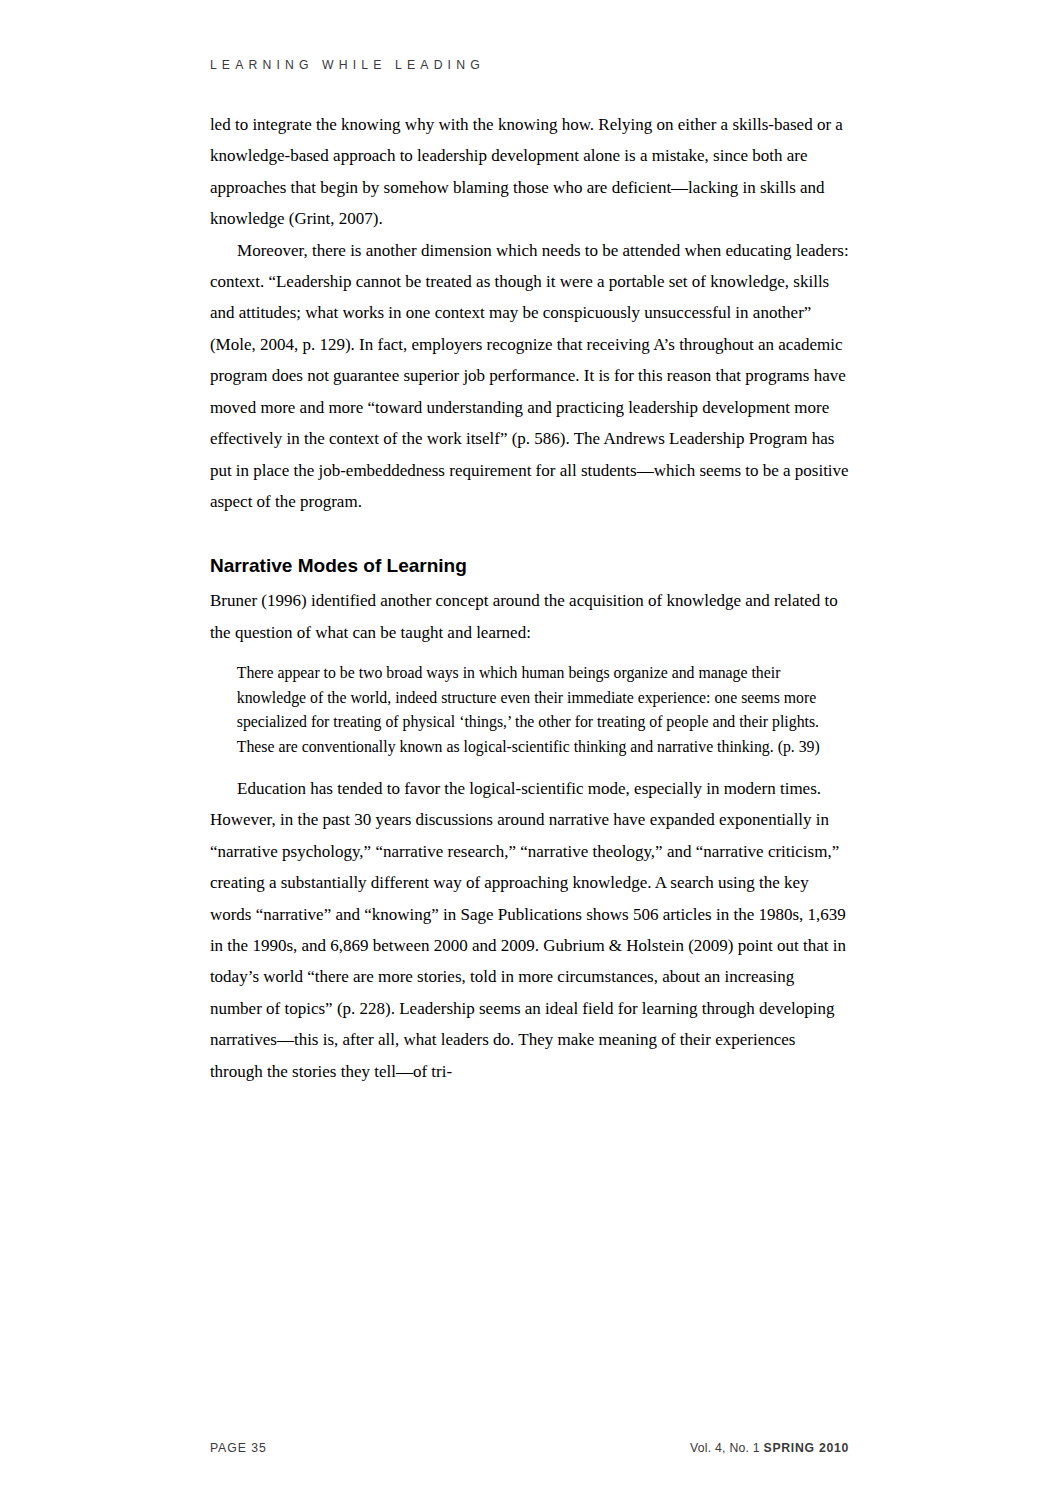Learning While Leading
led to integrate the knowing why with the knowing how. Relying on either a skills-based or a knowledge-based approach to leadership development alone is a mistake, since both are approaches that begin by somehow blaming those who are deficient—lacking in skills and knowledge (Grint, 2007).
Moreover, there is another dimension which needs to be attended when educating leaders: context. “Leadership cannot be treated as though it were a portable set of knowledge, skills and attitudes; what works in one context may be conspicuously unsuccessful in another” (Mole, 2004, p. 129). In fact, employers recognize that receiving A’s throughout an academic program does not guarantee superior job performance. It is for this reason that programs have moved more and more “toward understanding and practicing leadership development more effectively in the context of the work itself” (p. 586). The Andrews Leadership Program has put in place the job-embeddedness requirement for all students—which seems to be a positive aspect of the program.
Narrative Modes of Learning
Bruner (1996) identified another concept around the acquisition of knowledge and related to the question of what can be taught and learned:
There appear to be two broad ways in which human beings organize and manage their knowledge of the world, indeed structure even their immediate experience: one seems more specialized for treating of physical ‘things,’ the other for treating of people and their plights. These are conventionally known as logical-scientific thinking and narrative thinking. (p. 39)
Education has tended to favor the logical-scientific mode, especially in modern times. However, in the past 30 years discussions around narrative have expanded exponentially in “narrative psychology,” “narrative research,” “narrative theology,” and “narrative criticism,” creating a substantially different way of approaching knowledge. A search using the key words “narrative” and “knowing” in Sage Publications shows 506 articles in the 1980s, 1,639 in the 1990s, and 6,869 between 2000 and 2009. Gubrium & Holstein (2009) point out that in today’s world “there are more stories, told in more circumstances, about an increasing number of topics” (p. 228). Leadership seems an ideal field for learning through developing narratives—this is, after all, what leaders do. They make meaning of their experiences through the stories they tell—of tri-
PAGE 35
Vol. 4, No. 1 SPRING 2010